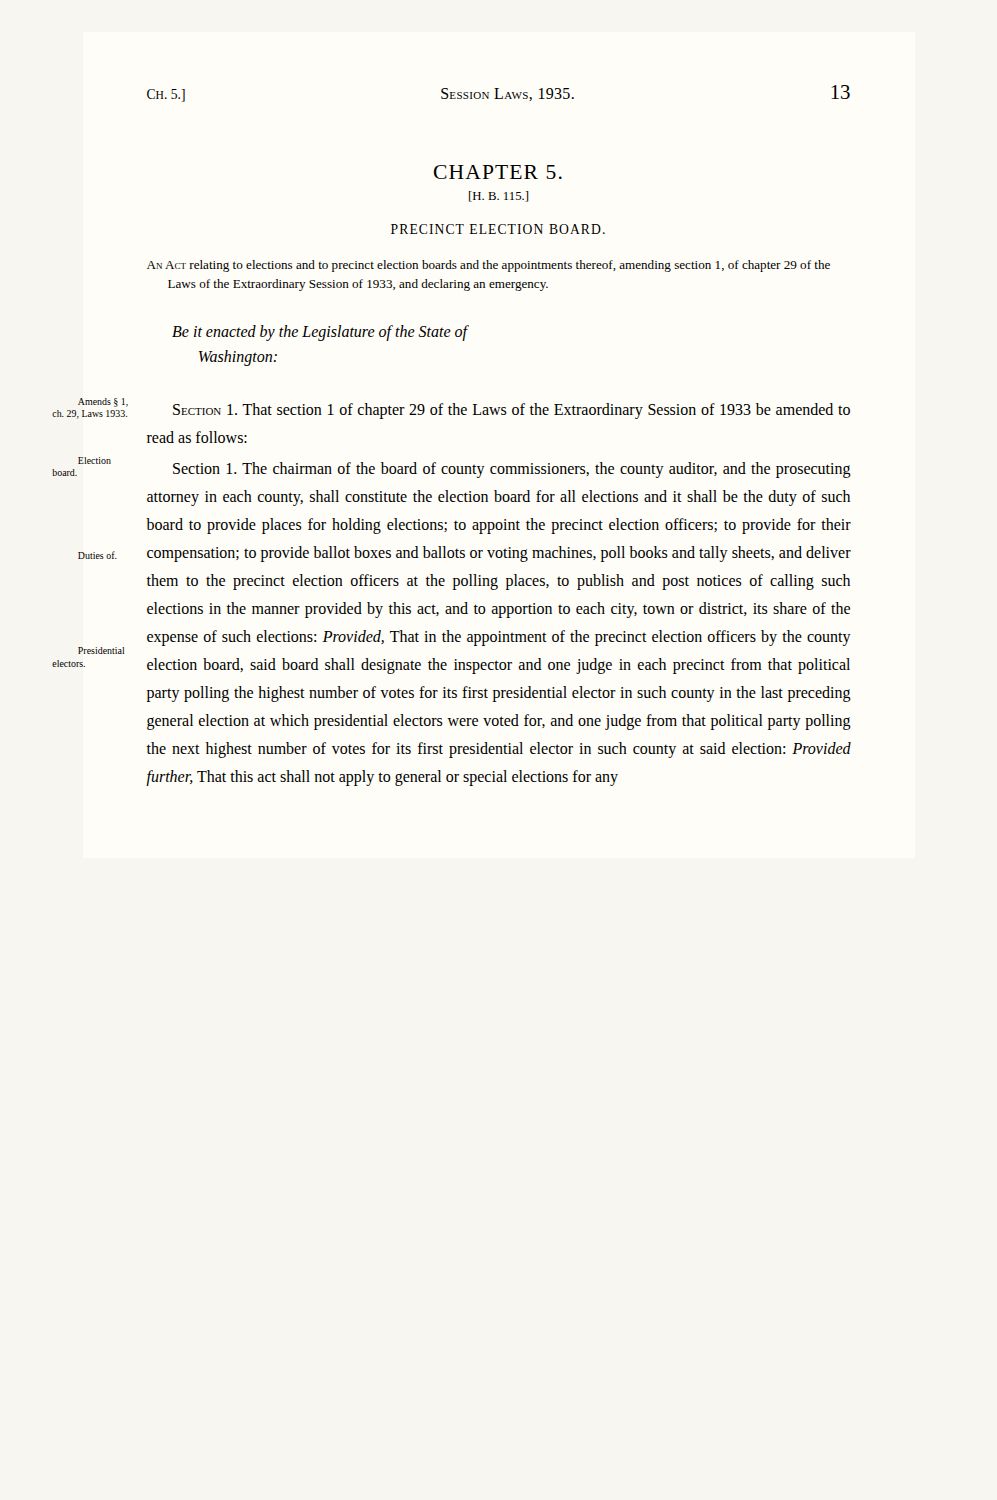CH. 5.] Session Laws, 1935. 13
CHAPTER 5.
[H. B. 115.]
PRECINCT ELECTION BOARD.
An Act relating to elections and to precinct election boards and the appointments thereof, amending section 1, of chapter 29 of the Laws of the Extraordinary Session of 1933, and declaring an emergency.
Be it enacted by the Legislature of the State of Washington:
Amends § 1, ch. 29, Laws 1933. Section 1. That section 1 of chapter 29 of the Laws of the Extraordinary Session of 1933 be amended to read as follows:
Election board. Section 1. The chairman of the board of county commissioners, the county auditor, and the prosecuting attorney in each county, shall constitute the election board for all elections and it shall be the duty of such board to provide places for holding elections; to appoint the precinct election officers; Duties of. to provide for their compensation; to provide ballot boxes and ballots or voting machines, poll books and tally sheets, and deliver them to the precinct election officers at the polling places, to publish and post notices of calling such elections in the manner provided by this act, and to apportion to each city, town or district, its share of the expense of such elections: Provided, That in the appointment of the precinct election officers by the county election board, said board shall designate the inspector and Presidential electors. one judge in each precinct from that political party polling the highest number of votes for its first presidential elector in such county in the last preceding general election at which presidential electors were voted for, and one judge from that political party polling the next highest number of votes for its first presidential elector in such county at said election: Provided further, That this act shall not apply to general or special elections for any